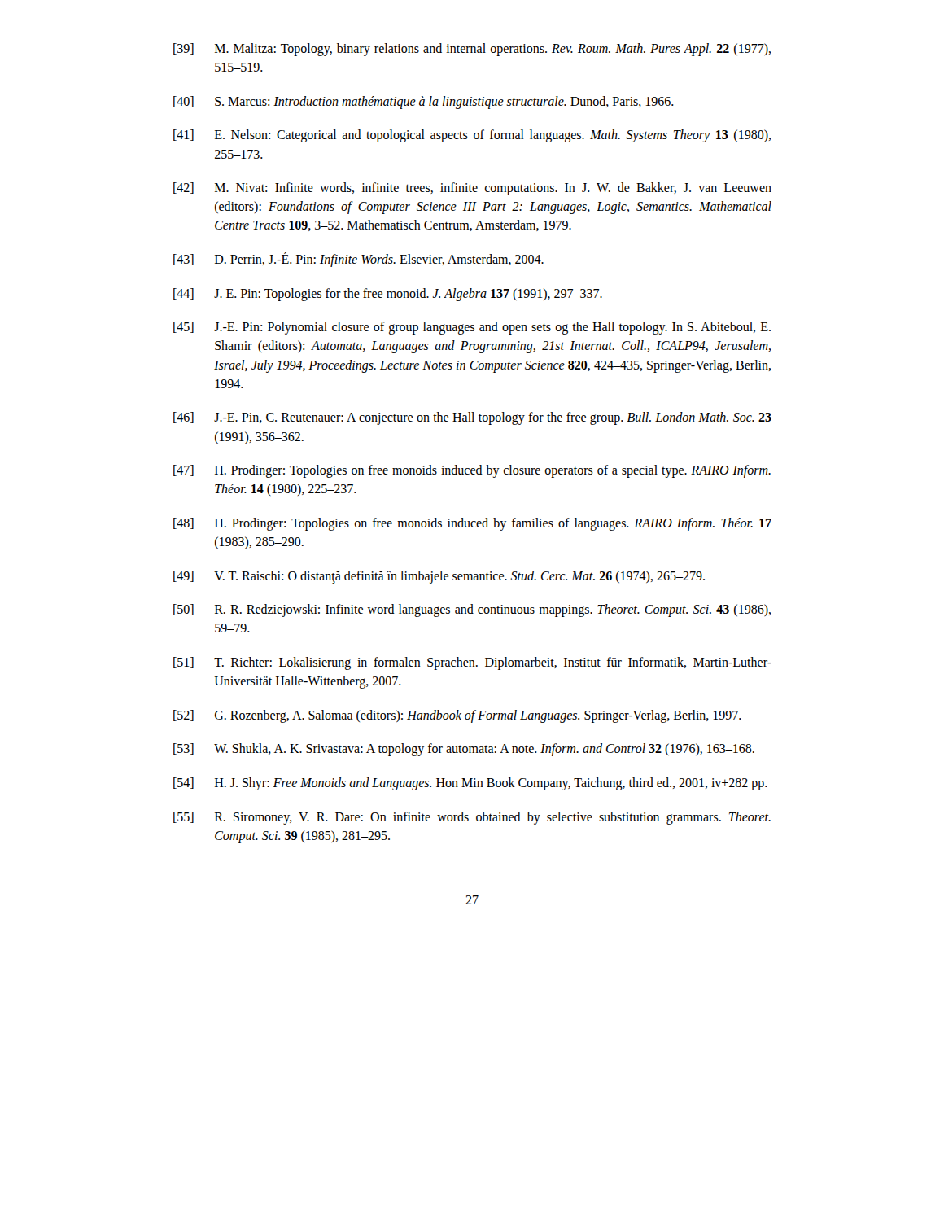[39] M. Malitza: Topology, binary relations and internal operations. Rev. Roum. Math. Pures Appl. 22 (1977), 515–519.
[40] S. Marcus: Introduction mathématique à la linguistique structurale. Dunod, Paris, 1966.
[41] E. Nelson: Categorical and topological aspects of formal languages. Math. Systems Theory 13 (1980), 255–173.
[42] M. Nivat: Infinite words, infinite trees, infinite computations. In J. W. de Bakker, J. van Leeuwen (editors): Foundations of Computer Science III Part 2: Languages, Logic, Semantics. Mathematical Centre Tracts 109, 3–52. Mathematisch Centrum, Amsterdam, 1979.
[43] D. Perrin, J.-É. Pin: Infinite Words. Elsevier, Amsterdam, 2004.
[44] J. E. Pin: Topologies for the free monoid. J. Algebra 137 (1991), 297–337.
[45] J.-E. Pin: Polynomial closure of group languages and open sets og the Hall topology. In S. Abiteboul, E. Shamir (editors): Automata, Languages and Programming, 21st Internat. Coll., ICALP94, Jerusalem, Israel, July 1994, Proceedings. Lecture Notes in Computer Science 820, 424–435, Springer-Verlag, Berlin, 1994.
[46] J.-E. Pin, C. Reutenauer: A conjecture on the Hall topology for the free group. Bull. London Math. Soc. 23 (1991), 356–362.
[47] H. Prodinger: Topologies on free monoids induced by closure operators of a special type. RAIRO Inform. Théor. 14 (1980), 225–237.
[48] H. Prodinger: Topologies on free monoids induced by families of languages. RAIRO Inform. Théor. 17 (1983), 285–290.
[49] V. T. Raischi: O distanţă definită în limbajele semantice. Stud. Cerc. Mat. 26 (1974), 265–279.
[50] R. R. Redziejowski: Infinite word languages and continuous mappings. Theoret. Comput. Sci. 43 (1986), 59–79.
[51] T. Richter: Lokalisierung in formalen Sprachen. Diplomarbeit, Institut für Informatik, Martin-Luther-Universität Halle-Wittenberg, 2007.
[52] G. Rozenberg, A. Salomaa (editors): Handbook of Formal Languages. Springer-Verlag, Berlin, 1997.
[53] W. Shukla, A. K. Srivastava: A topology for automata: A note. Inform. and Control 32 (1976), 163–168.
[54] H. J. Shyr: Free Monoids and Languages. Hon Min Book Company, Taichung, third ed., 2001, iv+282 pp.
[55] R. Siromoney, V. R. Dare: On infinite words obtained by selective substitution grammars. Theoret. Comput. Sci. 39 (1985), 281–295.
27